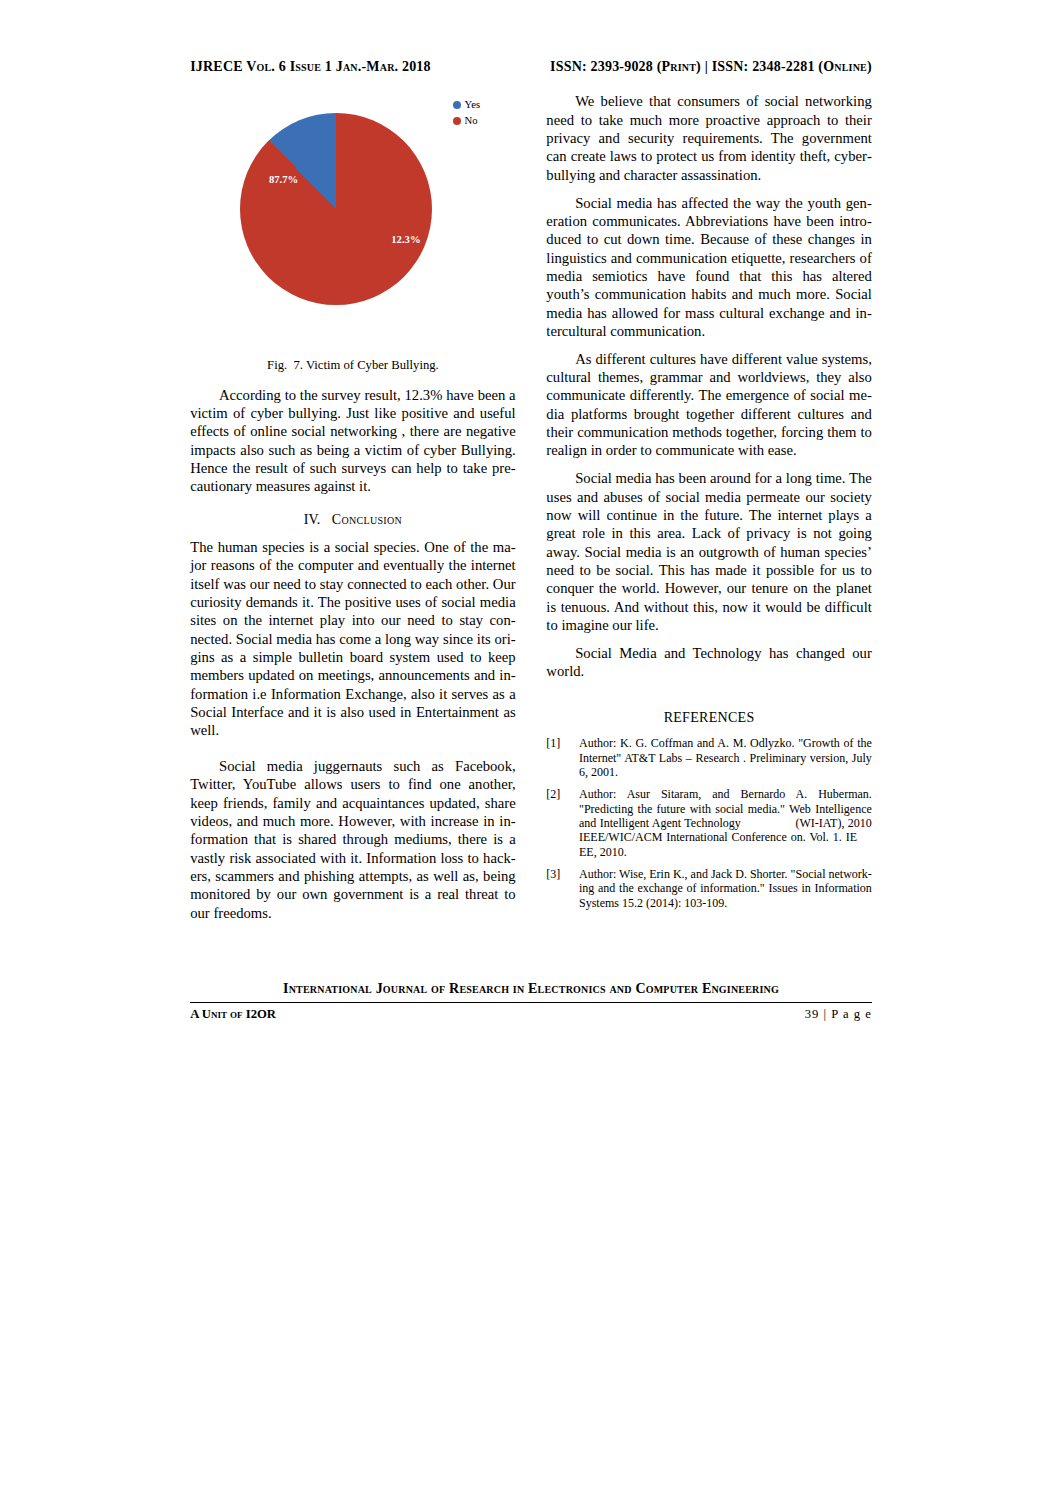IJRECE Vol. 6 Issue 1 Jan.-Mar. 2018
ISSN: 2393-9028 (Print) | ISSN: 2348-2281 (Online)
87.7%
12.3%
Yes
No
Fig. 7. Victim of Cyber Bullying.
According to the survey result, 12.3% have been a victim of cyber bullying. Just like positive and useful effects of online social networking , there are negative impacts also such as being a victim of cyber Bullying. Hence the result of such surveys can help to take precautionary measures against it.
IV. Conclusion
The human species is a social species. One of the major reasons of the computer and eventually the internet itself was our need to stay connected to each other. Our curiosity demands it. The positive uses of social media sites on the internet play into our need to stay connected. Social media has come a long way since its origins as a simple bulletin board system used to keep members updated on meetings, announcements and information i.e Information Exchange, also it serves as a Social Interface and it is also used in Entertainment as well.
Social media juggernauts such as Facebook, Twitter, YouTube allows users to find one another, keep friends, family and acquaintances updated, share videos, and much more. However, with increase in information that is shared through mediums, there is a vastly risk associated with it. Information loss to hackers, scammers and phishing attempts, as well as, being monitored by our own government is a real threat to our freedoms.
We believe that consumers of social networking need to take much more proactive approach to their privacy and security requirements. The government can create laws to protect us from identity theft, cyberbullying and character assassination.
Social media has affected the way the youth generation communicates. Abbreviations have been introduced to cut down time. Because of these changes in linguistics and communication etiquette, researchers of media semiotics have found that this has altered youth’s communication habits and much more. Social media has allowed for mass cultural exchange and intercultural communication.
As different cultures have different value systems, cultural themes, grammar and worldviews, they also communicate differently. The emergence of social media platforms brought together different cultures and their communication methods together, forcing them to realign in order to communicate with ease.
Social media has been around for a long time. The uses and abuses of social media permeate our society now will continue in the future. The internet plays a great role in this area. Lack of privacy is not going away. Social media is an outgrowth of human species’ need to be social. This has made it possible for us to conquer the world. However, our tenure on the planet is tenuous. And without this, now it would be difficult to imagine our life.
Social Media and Technology has changed our world.
REFERENCES
Author: K. G. Coffman and A. M. Odlyzko. "Growth of the Internet" AT&T Labs – Research . Preliminary version, July 6, 2001.
Author: Asur Sitaram, and Bernardo A. Huberman. "Predicting the future with social media." Web Intelligence and Intelligent Agent Technology (WI-IAT), 2010 IEEE/WIC/ACM International Conference on. Vol. 1. IE EE, 2010.
Author: Wise, Erin K., and Jack D. Shorter. "Social networking and the exchange of information." Issues in Information Systems 15.2 (2014): 103-109.
International Journal of Research in Electronics and Computer Engineering
A Unit of I2OR 39 | P a g e